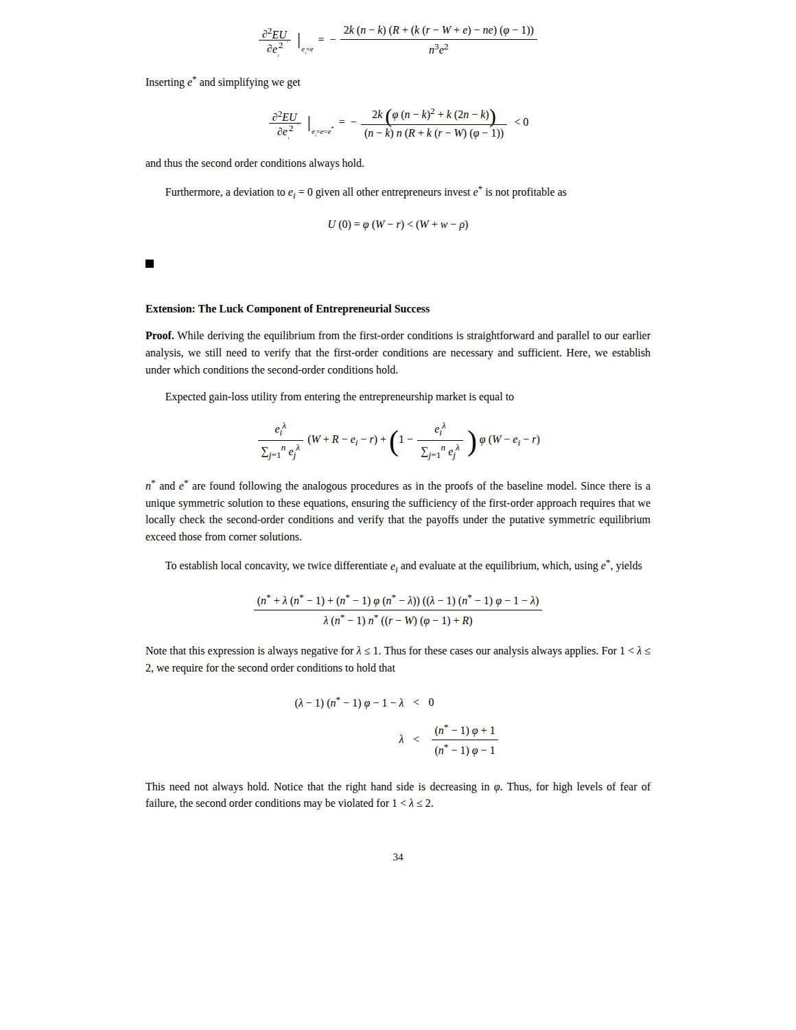∂2EUi ∂ei2 |ei=e = − 2k (n − k) (R + (k (r − W + e) − ne) (φ − 1)) n3e2
Inserting e* and simplifying we get
∂2EUi ∂ei2 |ei=e=e* = − 2k (φ (n − k)2 + k (2n − k)) (n − k) n (R + k (r − W) (φ − 1)) < 0
and thus the second order conditions always hold.
Furthermore, a deviation to ei = 0 given all other entrepreneurs invest e* is not profitable as
U (0) = φ (W − r) < (W + w − ρ)
Extension: The Luck Component of Entrepreneurial Success
Proof. While deriving the equilibrium from the first-order conditions is straightforward and parallel to our earlier analysis, we still need to verify that the first-order conditions are necessary and sufficient. Here, we establish under which conditions the second-order conditions hold.
Expected gain-loss utility from entering the entrepreneurship market is equal to
eiλ ∑j=1n ejλ (W + R − ei − r) + (1 − eiλ ∑j=1n ejλ ) φ (W − ei − r)
n* and e* are found following the analogous procedures as in the proofs of the baseline model. Since there is a unique symmetric solution to these equations, ensuring the sufficiency of the first-order approach requires that we locally check the second-order conditions and verify that the payoffs under the putative symmetric equilibrium exceed those from corner solutions.
To establish local concavity, we twice differentiate ei and evaluate at the equilibrium, which, using e*, yields
(n* + λ (n* − 1) + (n* − 1) φ (n* − λ)) ((λ − 1) (n* − 1) φ − 1 − λ) λ (n* − 1) n* ((r − W) (φ − 1) + R)
Note that this expression is always negative for λ ≤ 1. Thus for these cases our analysis always applies. For 1 < λ ≤ 2, we require for the second order conditions to hold that
(λ − 1) (n* − 1) φ − 1 − λ < 0
λ < (n* − 1) φ + 1 (n* − 1) φ − 1
This need not always hold. Notice that the right hand side is decreasing in φ. Thus, for high levels of fear of failure, the second order conditions may be violated for 1 < λ ≤ 2.
34